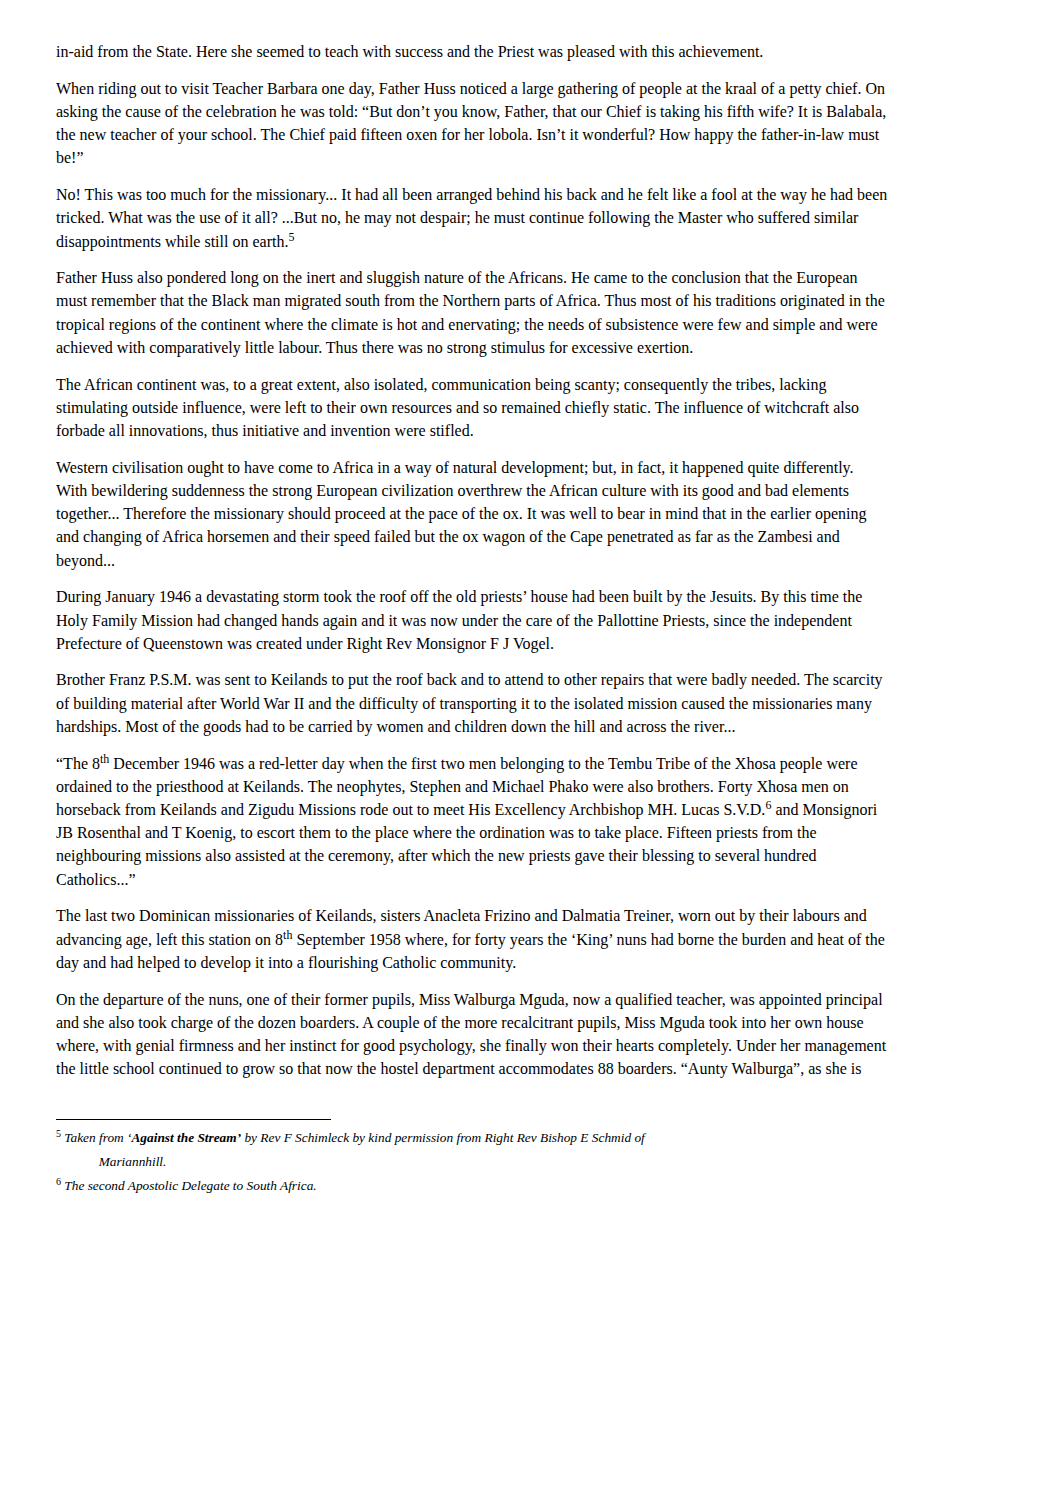in-aid from the State. Here she seemed to teach with success and the Priest was pleased with this achievement.
When riding out to visit Teacher Barbara one day, Father Huss noticed a large gathering of people at the kraal of a petty chief. On asking the cause of the celebration he was told: “But don’t you know, Father, that our Chief is taking his fifth wife? It is Balabala, the new teacher of your school. The Chief paid fifteen oxen for her lobola. Isn’t it wonderful? How happy the father-in-law must be!”
No! This was too much for the missionary... It had all been arranged behind his back and he felt like a fool at the way he had been tricked. What was the use of it all? ...But no, he may not despair; he must continue following the Master who suffered similar disappointments while still on earth.5
Father Huss also pondered long on the inert and sluggish nature of the Africans. He came to the conclusion that the European must remember that the Black man migrated south from the Northern parts of Africa. Thus most of his traditions originated in the tropical regions of the continent where the climate is hot and enervating; the needs of subsistence were few and simple and were achieved with comparatively little labour. Thus there was no strong stimulus for excessive exertion.
The African continent was, to a great extent, also isolated, communication being scanty; consequently the tribes, lacking stimulating outside influence, were left to their own resources and so remained chiefly static. The influence of witchcraft also forbade all innovations, thus initiative and invention were stifled.
Western civilisation ought to have come to Africa in a way of natural development; but, in fact, it happened quite differently. With bewildering suddenness the strong European civilization overthrew the African culture with its good and bad elements together... Therefore the missionary should proceed at the pace of the ox. It was well to bear in mind that in the earlier opening and changing of Africa horsemen and their speed failed but the ox wagon of the Cape penetrated as far as the Zambesi and beyond...
During January 1946 a devastating storm took the roof off the old priests’ house had been built by the Jesuits. By this time the Holy Family Mission had changed hands again and it was now under the care of the Pallottine Priests, since the independent Prefecture of Queenstown was created under Right Rev Monsignor F J Vogel.
Brother Franz P.S.M. was sent to Keilands to put the roof back and to attend to other repairs that were badly needed. The scarcity of building material after World War II and the difficulty of transporting it to the isolated mission caused the missionaries many hardships. Most of the goods had to be carried by women and children down the hill and across the river...
“The 8th December 1946 was a red-letter day when the first two men belonging to the Tembu Tribe of the Xhosa people were ordained to the priesthood at Keilands. The neophytes, Stephen and Michael Phako were also brothers. Forty Xhosa men on horseback from Keilands and Zigudu Missions rode out to meet His Excellency Archbishop MH. Lucas S.V.D.6 and Monsignori JB Rosenthal and T Koenig, to escort them to the place where the ordination was to take place. Fifteen priests from the neighbouring missions also assisted at the ceremony, after which the new priests gave their blessing to several hundred Catholics...”
The last two Dominican missionaries of Keilands, sisters Anacleta Frizino and Dalmatia Treiner, worn out by their labours and advancing age, left this station on 8th September 1958 where, for forty years the ‘King’ nuns had borne the burden and heat of the day and had helped to develop it into a flourishing Catholic community.
On the departure of the nuns, one of their former pupils, Miss Walburga Mguda, now a qualified teacher, was appointed principal and she also took charge of the dozen boarders. A couple of the more recalcitrant pupils, Miss Mguda took into her own house where, with genial firmness and her instinct for good psychology, she finally won their hearts completely. Under her management the little school continued to grow so that now the hostel department accommodates 88 boarders. “Aunty Walburga”, as she is
5 Taken from ‘Against the Stream’ by Rev F Schimleck by kind permission from Right Rev Bishop E Schmid of
Mariannhill.
6 The second Apostolic Delegate to South Africa.